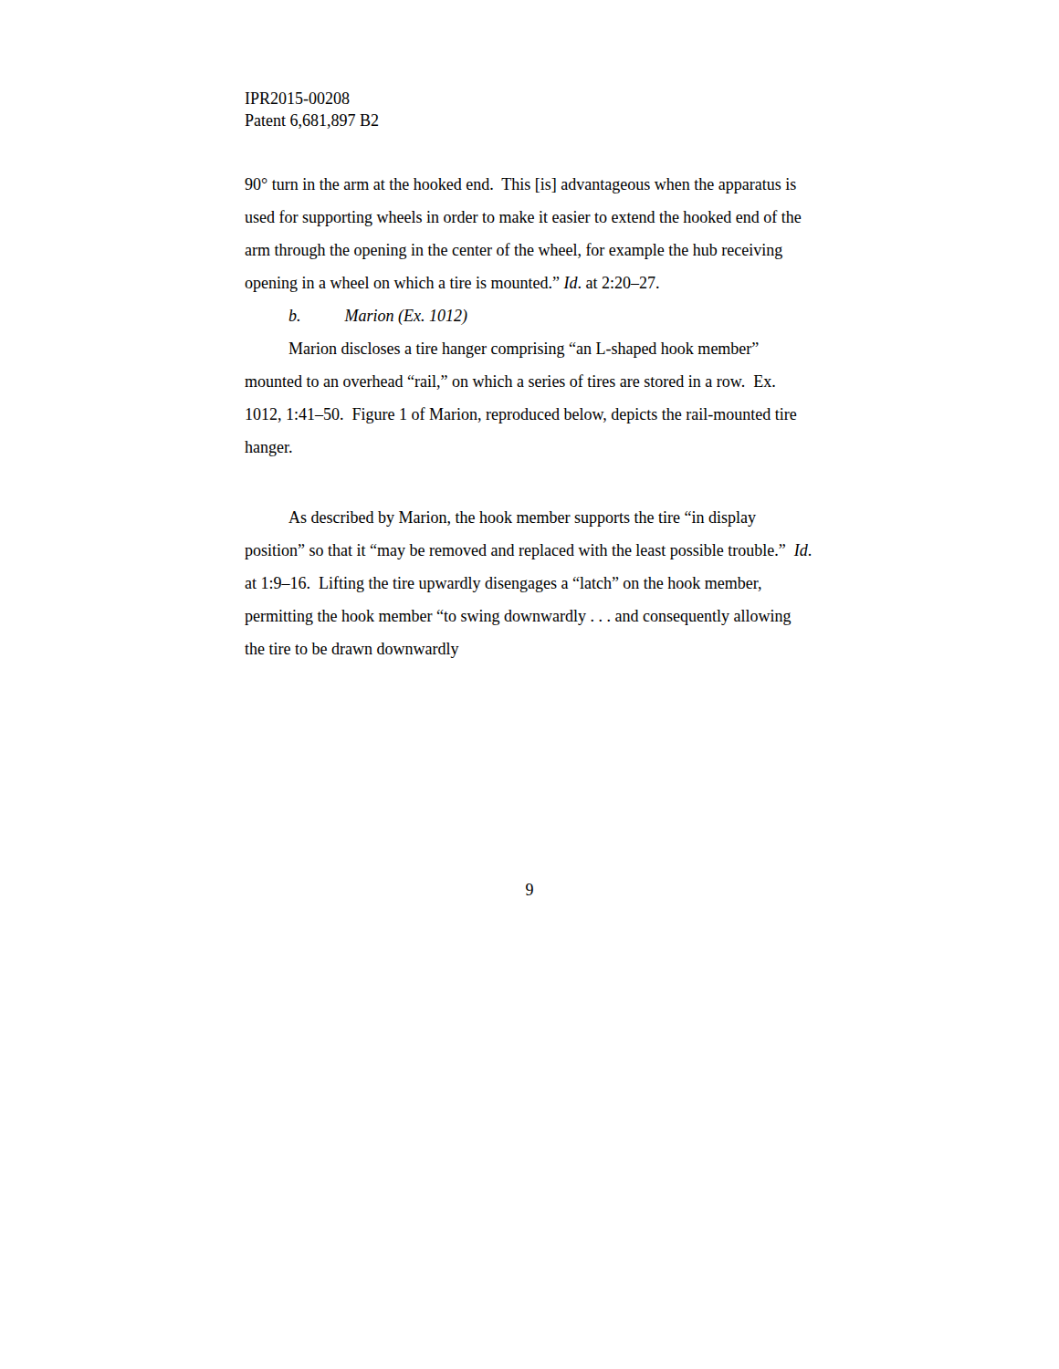IPR2015-00208
Patent 6,681,897 B2
90° turn in the arm at the hooked end. This [is] advantageous when the apparatus is used for supporting wheels in order to make it easier to extend the hooked end of the arm through the opening in the center of the wheel, for example the hub receiving opening in a wheel on which a tire is mounted.” Id. at 2:20–27.
b. Marion (Ex. 1012)
Marion discloses a tire hanger comprising “an L-shaped hook member” mounted to an overhead “rail,” on which a series of tires are stored in a row. Ex. 1012, 1:41–50. Figure 1 of Marion, reproduced below, depicts the rail-mounted tire hanger.
As described by Marion, the hook member supports the tire “in display position” so that it “may be removed and replaced with the least possible trouble.” Id. at 1:9–16. Lifting the tire upwardly disengages a “latch” on the hook member, permitting the hook member “to swing downwardly . . . and consequently allowing the tire to be drawn downwardly
9